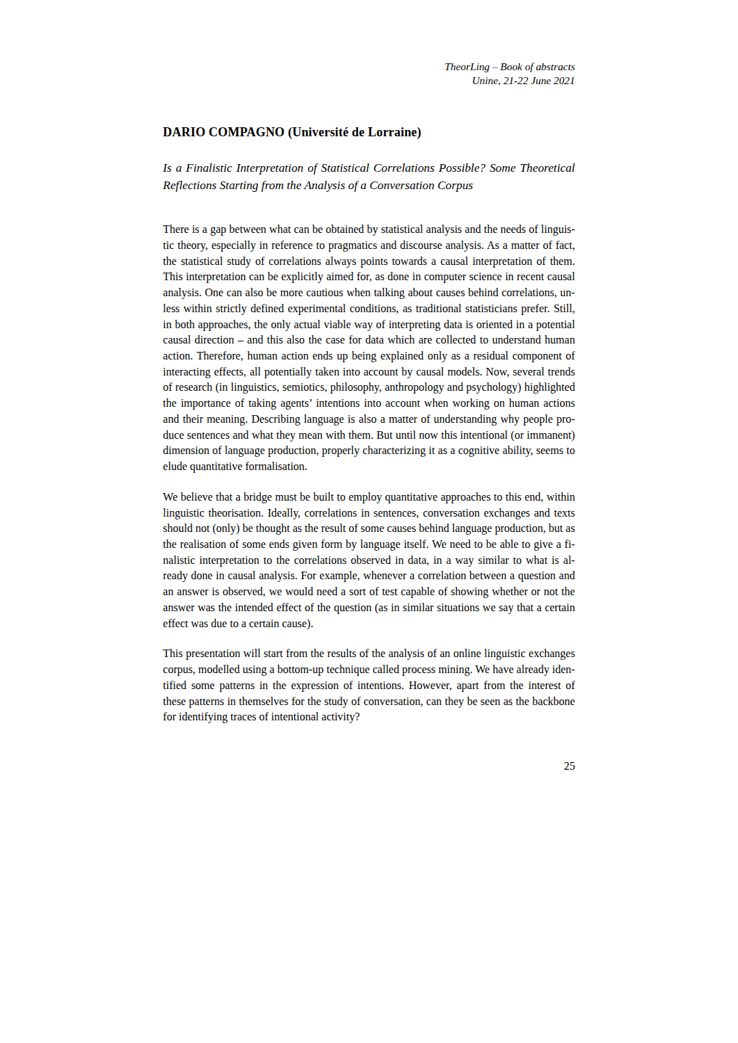TheorLing – Book of abstracts
Unine, 21-22 June 2021
Dario Compagno (Université de Lorraine)
Is a Finalistic Interpretation of Statistical Correlations Possible? Some Theoretical Reflections Starting from the Analysis of a Conversation Corpus
There is a gap between what can be obtained by statistical analysis and the needs of linguistic theory, especially in reference to pragmatics and discourse analysis. As a matter of fact, the statistical study of correlations always points towards a causal interpretation of them. This interpretation can be explicitly aimed for, as done in computer science in recent causal analysis. One can also be more cautious when talking about causes behind correlations, unless within strictly defined experimental conditions, as traditional statisticians prefer. Still, in both approaches, the only actual viable way of interpreting data is oriented in a potential causal direction – and this also the case for data which are collected to understand human action. Therefore, human action ends up being explained only as a residual component of interacting effects, all potentially taken into account by causal models. Now, several trends of research (in linguistics, semiotics, philosophy, anthropology and psychology) highlighted the importance of taking agents’ intentions into account when working on human actions and their meaning. Describing language is also a matter of understanding why people produce sentences and what they mean with them. But until now this intentional (or immanent) dimension of language production, properly characterizing it as a cognitive ability, seems to elude quantitative formalisation.
We believe that a bridge must be built to employ quantitative approaches to this end, within linguistic theorisation. Ideally, correlations in sentences, conversation exchanges and texts should not (only) be thought as the result of some causes behind language production, but as the realisation of some ends given form by language itself. We need to be able to give a finalistic interpretation to the correlations observed in data, in a way similar to what is already done in causal analysis. For example, whenever a correlation between a question and an answer is observed, we would need a sort of test capable of showing whether or not the answer was the intended effect of the question (as in similar situations we say that a certain effect was due to a certain cause).
This presentation will start from the results of the analysis of an online linguistic exchanges corpus, modelled using a bottom-up technique called process mining. We have already identified some patterns in the expression of intentions. However, apart from the interest of these patterns in themselves for the study of conversation, can they be seen as the backbone for identifying traces of intentional activity?
25